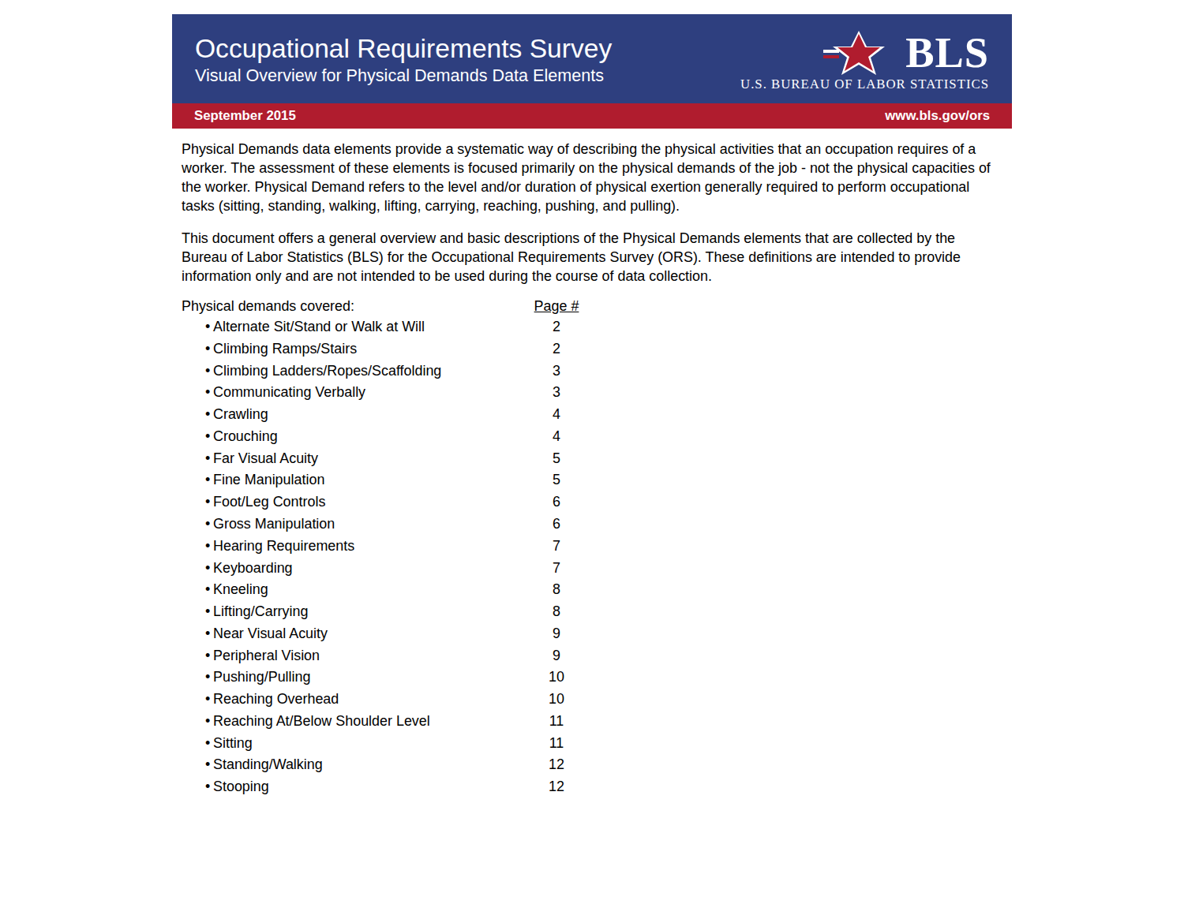Occupational Requirements Survey
Visual Overview for Physical Demands Data Elements
BLS
U.S. BUREAU OF LABOR STATISTICS
September 2015 www.bls.gov/ors
Physical Demands data elements provide a systematic way of describing the physical activities that an occupation requires of a worker. The assessment of these elements is focused primarily on the physical demands of the job - not the physical capacities of the worker. Physical Demand refers to the level and/or duration of physical exertion generally required to perform occupational tasks (sitting, standing, walking, lifting, carrying, reaching, pushing, and pulling).
This document offers a general overview and basic descriptions of the Physical Demands elements that are collected by the Bureau of Labor Statistics (BLS) for the Occupational Requirements Survey (ORS). These definitions are intended to provide information only and are not intended to be used during the course of data collection.
Physical demands covered: Page #
•Alternate Sit/Stand or Walk at Will 2
•Climbing Ramps/Stairs 2
•Climbing Ladders/Ropes/Scaffolding 3
•Communicating Verbally 3
•Crawling 4
•Crouching 4
•Far Visual Acuity 5
•Fine Manipulation 5
•Foot/Leg Controls 6
•Gross Manipulation 6
•Hearing Requirements 7
•Keyboarding 7
•Kneeling 8
•Lifting/Carrying 8
•Near Visual Acuity 9
•Peripheral Vision 9
•Pushing/Pulling 10
•Reaching Overhead 10
•Reaching At/Below Shoulder Level 11
•Sitting 11
•Standing/Walking 12
•Stooping 12